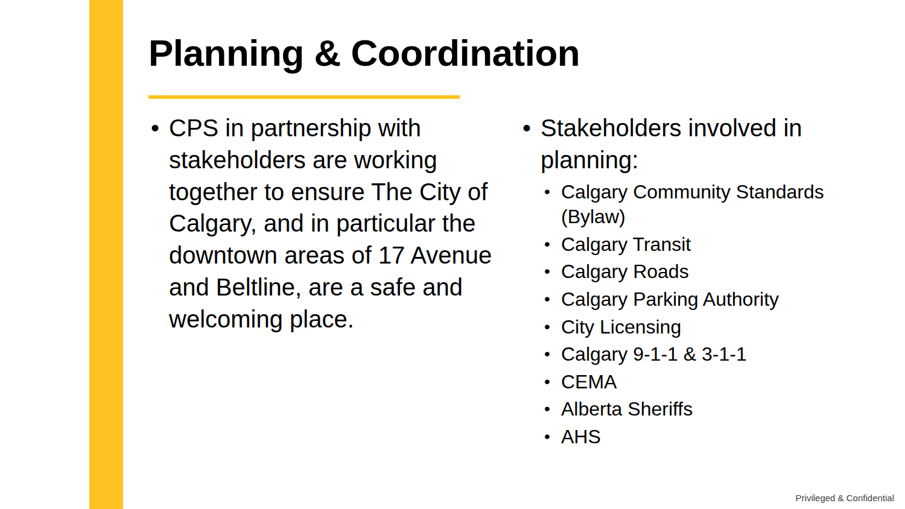Planning & Coordination
CPS in partnership with stakeholders are working together to ensure The City of Calgary, and in particular the downtown areas of 17 Avenue and Beltline, are a safe and welcoming place.
Stakeholders involved in planning:
Calgary Community Standards (Bylaw)
Calgary Transit
Calgary Roads
Calgary Parking Authority
City Licensing
Calgary 9-1-1 & 3-1-1
CEMA
Alberta Sheriffs
AHS
Privileged & Confidential